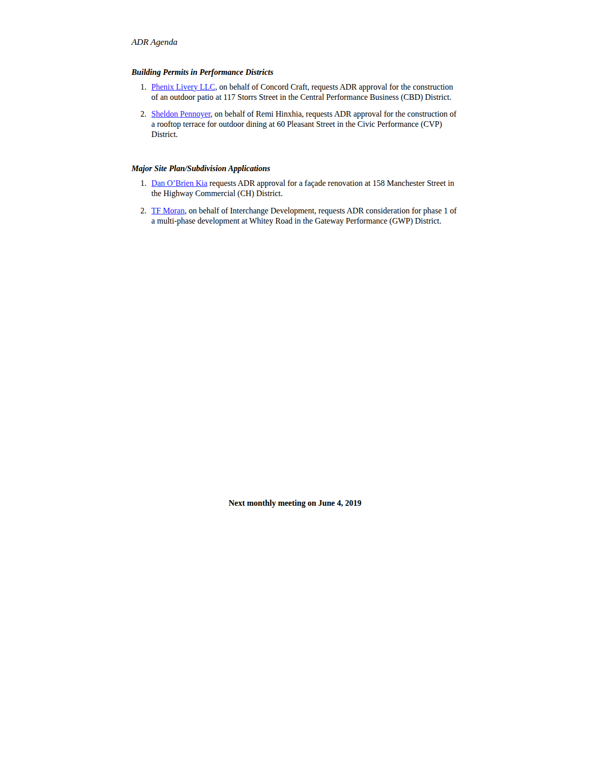ADR Agenda
Building Permits in Performance Districts
Phenix Livery LLC, on behalf of Concord Craft, requests ADR approval for the construction of an outdoor patio at 117 Storrs Street in the Central Performance Business (CBD) District.
Sheldon Pennoyer, on behalf of Remi Hinxhia, requests ADR approval for the construction of a rooftop terrace for outdoor dining at 60 Pleasant Street in the Civic Performance (CVP) District.
Major Site Plan/Subdivision Applications
Dan O’Brien Kia requests ADR approval for a façade renovation at 158 Manchester Street in the Highway Commercial (CH) District.
TF Moran, on behalf of Interchange Development, requests ADR consideration for phase 1 of a multi-phase development at Whitey Road in the Gateway Performance (GWP) District.
Next monthly meeting on June 4, 2019